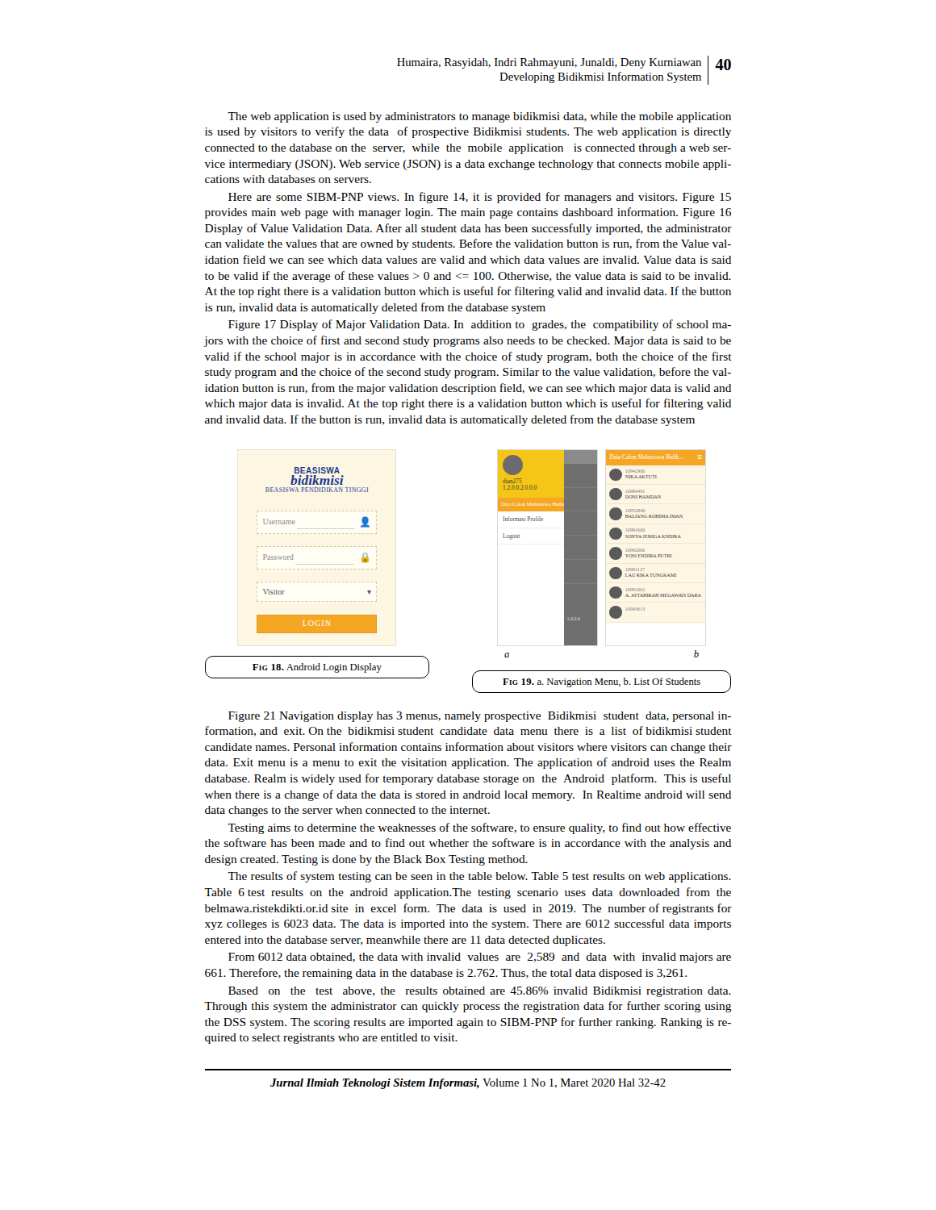Humaira, Rasyidah, Indri Rahmayuni, Junaldi, Deny Kurniawan
Developing Bidikmisi Information System
40
The web application is used by administrators to manage bidikmisi data, while the mobile application is used by visitors to verify the data of prospective Bidikmisi students. The web application is directly connected to the database on the server, while the mobile application is connected through a web service intermediary (JSON). Web service (JSON) is a data exchange technology that connects mobile applications with databases on servers.
Here are some SIBM-PNP views. In figure 14, it is provided for managers and visitors. Figure 15 provides main web page with manager login. The main page contains dashboard information. Figure 16 Display of Value Validation Data. After all student data has been successfully imported, the administrator can validate the values that are owned by students. Before the validation button is run, from the Value validation field we can see which data values are valid and which data values are invalid. Value data is said to be valid if the average of these values > 0 and <= 100. Otherwise, the value data is said to be invalid. At the top right there is a validation button which is useful for filtering valid and invalid data. If the button is run, invalid data is automatically deleted from the database system
Figure 17 Display of Major Validation Data. In addition to grades, the compatibility of school majors with the choice of first and second study programs also needs to be checked. Major data is said to be valid if the school major is in accordance with the choice of study program, both the choice of the first study program and the choice of the second study program. Similar to the value validation, before the validation button is run, from the major validation description field, we can see which major data is valid and which major data is invalid. At the top right there is a validation button which is useful for filtering valid and invalid data. If the button is run, invalid data is automatically deleted from the database system
BEASISWA
bidikmisi
BEASISWA PENDIDIKAN TINGGI
Username 👤
Password 🔒
Visitor▾
LOGIN
Fig 18. Android Login Display
✦✦✦
dian275
1.2.0.0.2.0.0.0
Data Calon Mahasiswa Bidik...
Informasi Profile
Logout
1.0.0.0
Data Calon Mahasiswa Bidik...☰
10942906
NIKA AKTUTI
10984491
DONI HAMDAN
10952840
BALIANG ROHIMA IMAN
10991606
SONYA JEMIGA KNDIRA
10992006
YOSI ENDIRA PUTRI
10991127
LAU RIKA TUNGKAMI
10991062
A. ATTAHIRAH MEGAWATI DARA
10943613
ab
Fig 19. a. Navigation Menu, b. List Of Students
Figure 21 Navigation display has 3 menus, namely prospective Bidikmisi student data, personal information, and exit. On the bidikmisi student candidate data menu there is a list of bidikmisi student candidate names. Personal information contains information about visitors where visitors can change their data. Exit menu is a menu to exit the visitation application. The application of android uses the Realm database. Realm is widely used for temporary database storage on the Android platform. This is useful when there is a change of data the data is stored in android local memory. In Realtime android will send data changes to the server when connected to the internet.
Testing aims to determine the weaknesses of the software, to ensure quality, to find out how effective the software has been made and to find out whether the software is in accordance with the analysis and design created. Testing is done by the Black Box Testing method.
The results of system testing can be seen in the table below. Table 5 test results on web applications. Table 6 test results on the android application.The testing scenario uses data downloaded from the belmawa.ristekdikti.or.id site in excel form. The data is used in 2019. The number of registrants for xyz colleges is 6023 data. The data is imported into the system. There are 6012 successful data imports entered into the database server, meanwhile there are 11 data detected duplicates.
From 6012 data obtained, the data with invalid values are 2,589 and data with invalid majors are 661. Therefore, the remaining data in the database is 2.762. Thus, the total data disposed is 3,261.
Based on the test above, the results obtained are 45.86% invalid Bidikmisi registration data. Through this system the administrator can quickly process the registration data for further scoring using the DSS system. The scoring results are imported again to SIBM-PNP for further ranking. Ranking is required to select registrants who are entitled to visit.
Jurnal Ilmiah Teknologi Sistem Informasi, Volume 1 No 1, Maret 2020 Hal 32-42